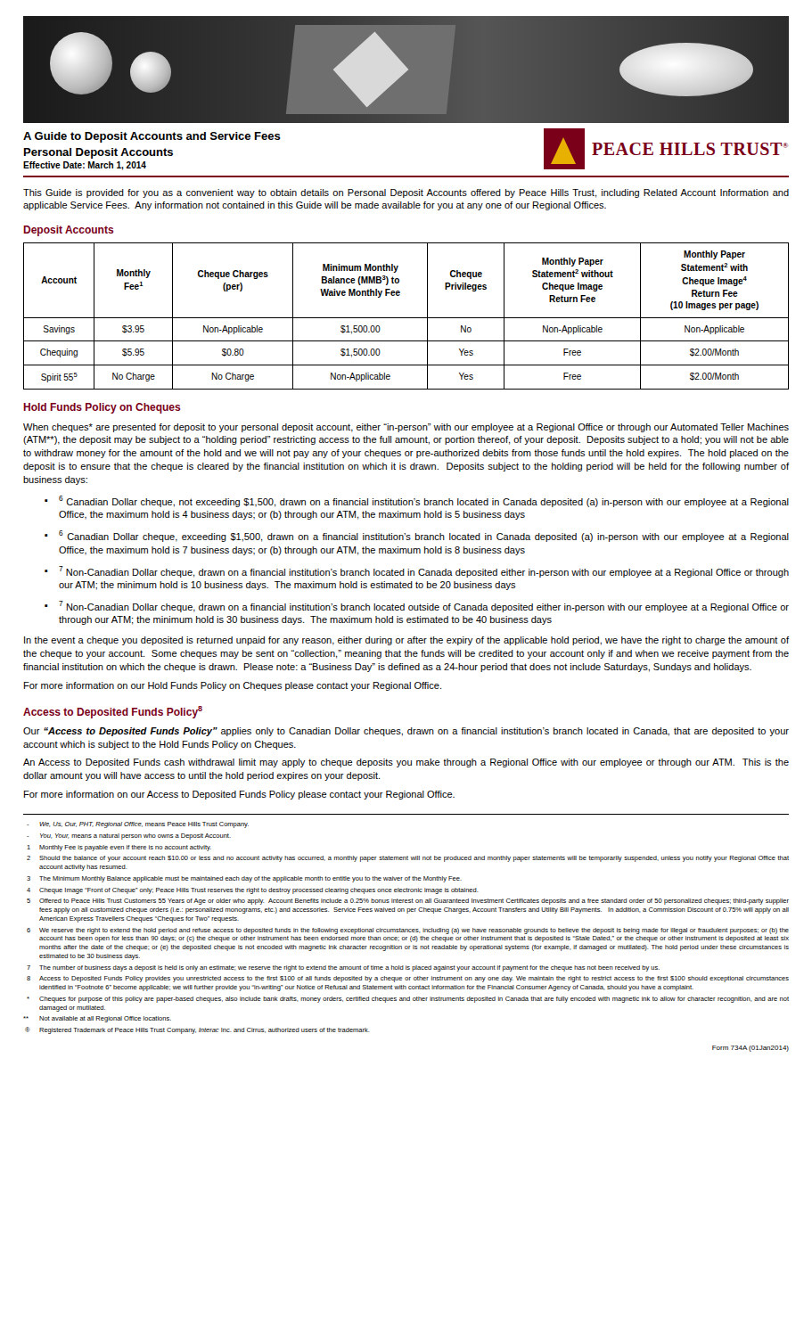A Guide to Deposit Accounts and Service Fees
Personal Deposit Accounts
Effective Date: March 1, 2014
PEACE HILLS TRUST®
This Guide is provided for you as a convenient way to obtain details on Personal Deposit Accounts offered by Peace Hills Trust, including Related Account Information and applicable Service Fees. Any information not contained in this Guide will be made available for you at any one of our Regional Offices.
Deposit Accounts
| Account | Monthly Fee 1 | Cheque Charges (per) | Minimum Monthly Balance (MMB 3 ) to Waive Monthly Fee | Cheque Privileges | Monthly Paper Statement 2 without Cheque Image Return Fee | Monthly Paper Statement 2 with Cheque Image 4 Return Fee (10 Images per page) |
| --- | --- | --- | --- | --- | --- | --- |
| Savings | $3.95 | Non-Applicable | $1,500.00 | No | Non-Applicable | Non-Applicable |
| Chequing | $5.95 | $0.80 | $1,500.00 | Yes | Free | $2.00/Month |
| Spirit 55 5 | No Charge | No Charge | Non-Applicable | Yes | Free | $2.00/Month |
Hold Funds Policy on Cheques
When cheques* are presented for deposit to your personal deposit account, either “in-person” with our employee at a Regional Office or through our Automated Teller Machines (ATM**), the deposit may be subject to a “holding period” restricting access to the full amount, or portion thereof, of your deposit. Deposits subject to a hold; you will not be able to withdraw money for the amount of the hold and we will not pay any of your cheques or pre-authorized debits from those funds until the hold expires. The hold placed on the deposit is to ensure that the cheque is cleared by the financial institution on which it is drawn. Deposits subject to the holding period will be held for the following number of business days:
6 Canadian Dollar cheque, not exceeding $1,500, drawn on a financial institution’s branch located in Canada deposited (a) in-person with our employee at a Regional Office, the maximum hold is 4 business days; or (b) through our ATM, the maximum hold is 5 business days
6 Canadian Dollar cheque, exceeding $1,500, drawn on a financial institution’s branch located in Canada deposited (a) in-person with our employee at a Regional Office, the maximum hold is 7 business days; or (b) through our ATM, the maximum hold is 8 business days
7 Non-Canadian Dollar cheque, drawn on a financial institution’s branch located in Canada deposited either in-person with our employee at a Regional Office or through our ATM; the minimum hold is 10 business days. The maximum hold is estimated to be 20 business days
7 Non-Canadian Dollar cheque, drawn on a financial institution’s branch located outside of Canada deposited either in-person with our employee at a Regional Office or through our ATM; the minimum hold is 30 business days. The maximum hold is estimated to be 40 business days
In the event a cheque you deposited is returned unpaid for any reason, either during or after the expiry of the applicable hold period, we have the right to charge the amount of the cheque to your account. Some cheques may be sent on “collection,” meaning that the funds will be credited to your account only if and when we receive payment from the financial institution on which the cheque is drawn. Please note: a “Business Day” is defined as a 24-hour period that does not include Saturdays, Sundays and holidays.
For more information on our Hold Funds Policy on Cheques please contact your Regional Office.
Access to Deposited Funds Policy8
Our “Access to Deposited Funds Policy” applies only to Canadian Dollar cheques, drawn on a financial institution’s branch located in Canada, that are deposited to your account which is subject to the Hold Funds Policy on Cheques.
An Access to Deposited Funds cash withdrawal limit may apply to cheque deposits you make through a Regional Office with our employee or through our ATM. This is the dollar amount you will have access to until the hold period expires on your deposit.
For more information on our Access to Deposited Funds Policy please contact your Regional Office.
We, Us, Our, PHT, Regional Office, means Peace Hills Trust Company.
You, Your, means a natural person who owns a Deposit Account.
Monthly Fee is payable even if there is no account activity.
Should the balance of your account reach $10.00 or less and no account activity has occurred, a monthly paper statement will not be produced and monthly paper statements will be temporarily suspended, unless you notify your Regional Office that account activity has resumed.
The Minimum Monthly Balance applicable must be maintained each day of the applicable month to entitle you to the waiver of the Monthly Fee.
Cheque Image “Front of Cheque” only; Peace Hills Trust reserves the right to destroy processed clearing cheques once electronic image is obtained.
Offered to Peace Hills Trust Customers 55 Years of Age or older who apply. Account Benefits include a 0.25% bonus interest on all Guaranteed Investment Certificates deposits and a free standard order of 50 personalized cheques; third-party supplier fees apply on all customized cheque orders (i.e.: personalized monograms, etc.) and accessories. Service Fees waived on per Cheque Charges, Account Transfers and Utility Bill Payments. In addition, a Commission Discount of 0.75% will apply on all American Express Travellers Cheques “Cheques for Two” requests.
We reserve the right to extend the hold period and refuse access to deposited funds in the following exceptional circumstances, including (a) we have reasonable grounds to believe the deposit is being made for illegal or fraudulent purposes; or (b) the account has been open for less than 90 days; or (c) the cheque or other instrument has been endorsed more than once; or (d) the cheque or other instrument that is deposited is “Stale Dated,” or the cheque or other instrument is deposited at least six months after the date of the cheque; or (e) the deposited cheque is not encoded with magnetic ink character recognition or is not readable by operational systems (for example, if damaged or mutilated). The hold period under these circumstances is estimated to be 30 business days.
The number of business days a deposit is held is only an estimate; we reserve the right to extend the amount of time a hold is placed against your account if payment for the cheque has not been received by us.
Access to Deposited Funds Policy provides you unrestricted access to the first $100 of all funds deposited by a cheque or other instrument on any one day. We maintain the right to restrict access to the first $100 should exceptional circumstances identified in “Footnote 6” become applicable; we will further provide you “in-writing” our Notice of Refusal and Statement with contact information for the Financial Consumer Agency of Canada, should you have a complaint.
Cheques for purpose of this policy are paper-based cheques, also include bank drafts, money orders, certified cheques and other instruments deposited in Canada that are fully encoded with magnetic ink to allow for character recognition, and are not damaged or mutilated.
Not available at all Regional Office locations.
Registered Trademark of Peace Hills Trust Company, Interac Inc. and Cirrus, authorized users of the trademark.
Form 734A (01Jan2014)